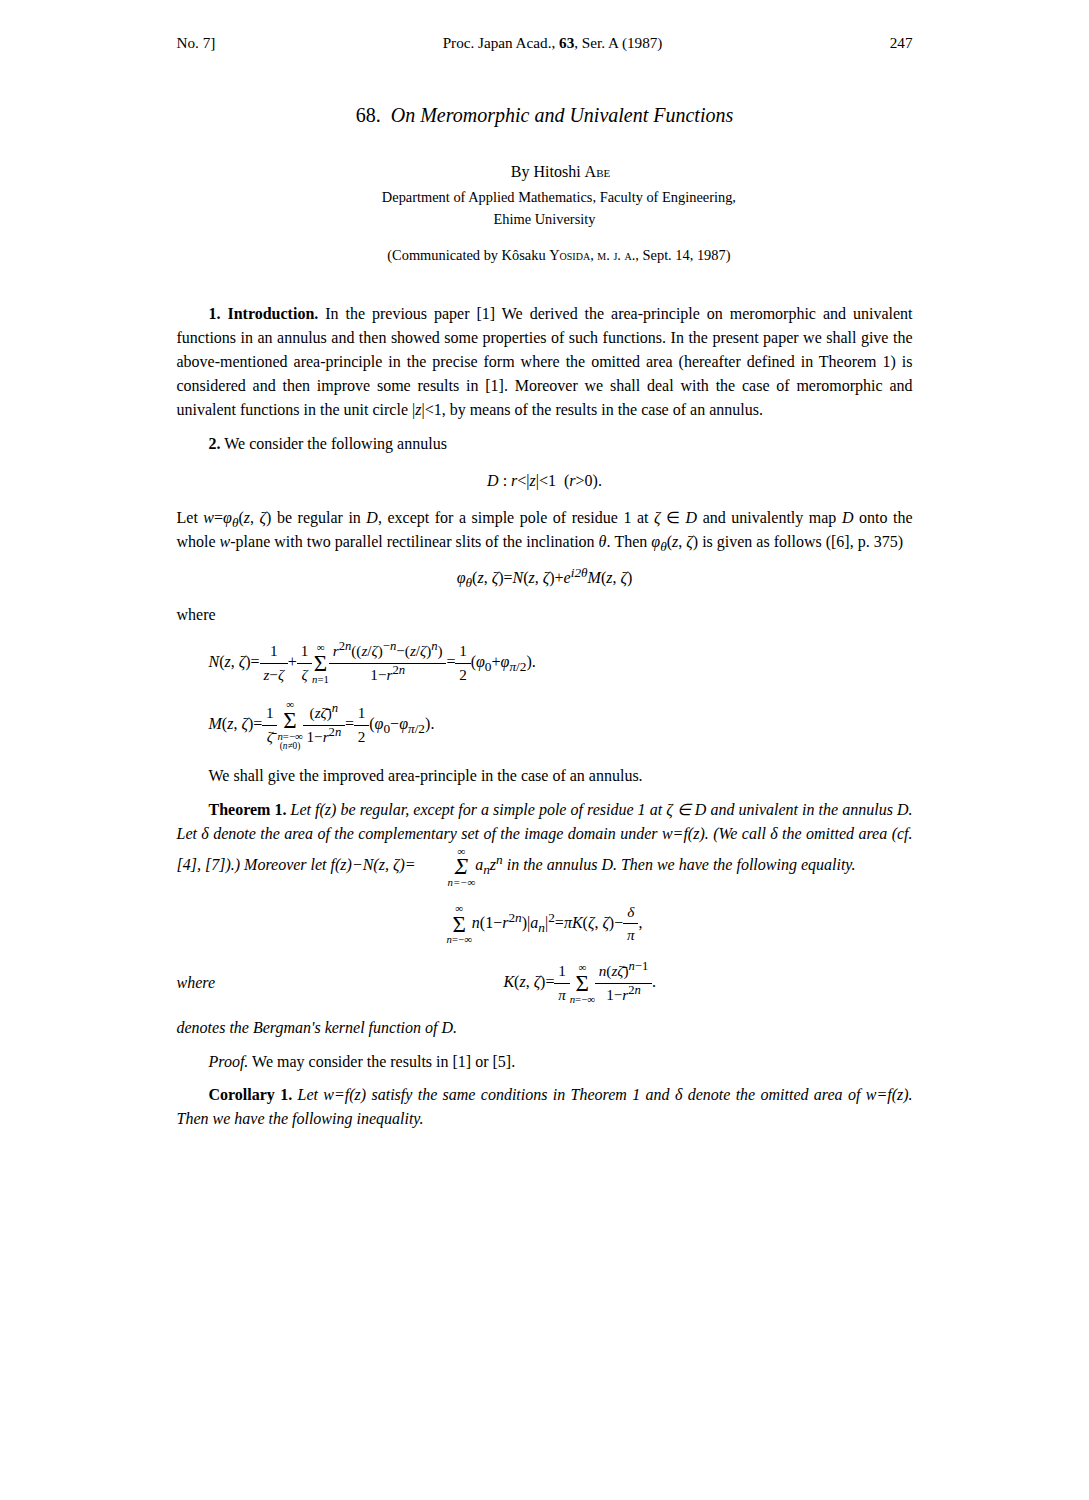No. 7] Proc. Japan Acad., 63, Ser. A (1987) 247
68. On Meromorphic and Univalent Functions
By Hitoshi Abe
Department of Applied Mathematics, Faculty of Engineering,
Ehime University
(Communicated by Kôsaku Yosida, m. j. a., Sept. 14, 1987)
1. Introduction. In the previous paper [1] We derived the area-principle on meromorphic and univalent functions in an annulus and then showed some properties of such functions. In the present paper we shall give the above-mentioned area-principle in the precise form where the omitted area (hereafter defined in Theorem 1) is considered and then improve some results in [1]. Moreover we shall deal with the case of meromorphic and univalent functions in the unit circle |z|<1, by means of the results in the case of an annulus.
2. We consider the following annulus
D : r<|z|<1 (r>0).
Let w=φθ(z, ζ) be regular in D, except for a simple pole of residue 1 at ζ ∈ D and univalently map D onto the whole w-plane with two parallel rectilinear slits of the inclination θ. Then φθ(z, ζ) is given as follows ([6], p. 375)
φθ(z, ζ)=N(z, ζ)+ei2θM(z, ζ)
where
N(z, ζ)=1 z−ζ+1 ζ∞Σn=1 r2n((z/ζ)−n−(z/ζ)n) 1−r2n=12(φ0+φπ/2).
M(z, ζ)=1 ζ̄∞Σn=−∞(n≠0)(zζ̄)n 1−r2n=12(φ0−φπ/2).
We shall give the improved area-principle in the case of an annulus.
Theorem 1. Let f(z) be regular, except for a simple pole of residue 1 at ζ ∈ D and univalent in the annulus D. Let δ denote the area of the complementary set of the image domain under w=f(z). (We call δ the omitted area (cf. [4], [7]).) Moreover let f(z)−N(z, ζ)=∞Σn=−∞anzn in the annulus D. Then we have the following equality.
∞Σn=−∞n(1−r2n)|an|2=πK(ζ, ζ)−δπ,
where K(z, ζ)=1 π∞Σn=−∞n(zζ̄)n−11−r2n.
denotes the Bergman's kernel function of D.
Proof. We may consider the results in [1] or [5].
Corollary 1. Let w=f(z) satisfy the same conditions in Theorem 1 and δ denote the omitted area of w=f(z). Then we have the following inequality.